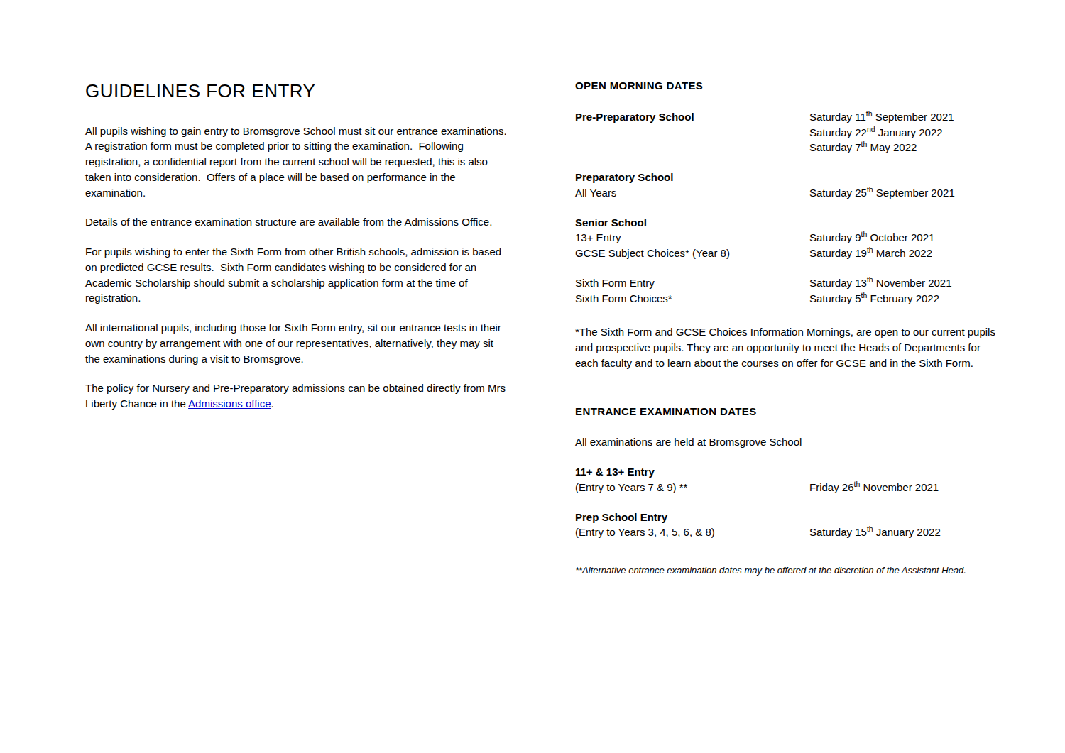GUIDELINES FOR ENTRY
All pupils wishing to gain entry to Bromsgrove School must sit our entrance examinations. A registration form must be completed prior to sitting the examination. Following registration, a confidential report from the current school will be requested, this is also taken into consideration. Offers of a place will be based on performance in the examination.
Details of the entrance examination structure are available from the Admissions Office.
For pupils wishing to enter the Sixth Form from other British schools, admission is based on predicted GCSE results. Sixth Form candidates wishing to be considered for an Academic Scholarship should submit a scholarship application form at the time of registration.
All international pupils, including those for Sixth Form entry, sit our entrance tests in their own country by arrangement with one of our representatives, alternatively, they may sit the examinations during a visit to Bromsgrove.
The policy for Nursery and Pre-Preparatory admissions can be obtained directly from Mrs Liberty Chance in the Admissions office.
OPEN MORNING DATES
| Pre-Preparatory School | Saturday 11 th September 2021 |
| | Saturday 22 nd January 2022 |
| | Saturday 7 th May 2022 |
| Preparatory School | |
| All Years | Saturday 25 th September 2021 |
| Senior School | |
| 13+ Entry | Saturday 9 th October 2021 |
| GCSE Subject Choices* (Year 8) | Saturday 19 th March 2022 |
| Sixth Form Entry | Saturday 13 th November 2021 |
| Sixth Form Choices* | Saturday 5 th February 2022 |
*The Sixth Form and GCSE Choices Information Mornings, are open to our current pupils and prospective pupils. They are an opportunity to meet the Heads of Departments for each faculty and to learn about the courses on offer for GCSE and in the Sixth Form.
ENTRANCE EXAMINATION DATES
All examinations are held at Bromsgrove School
| 11+ & 13+ Entry | |
| (Entry to Years 7 & 9) ** | Friday 26 th November 2021 |
| Prep School Entry | |
| (Entry to Years 3, 4, 5, 6, & 8) | Saturday 15 th January 2022 |
**Alternative entrance examination dates may be offered at the discretion of the Assistant Head.